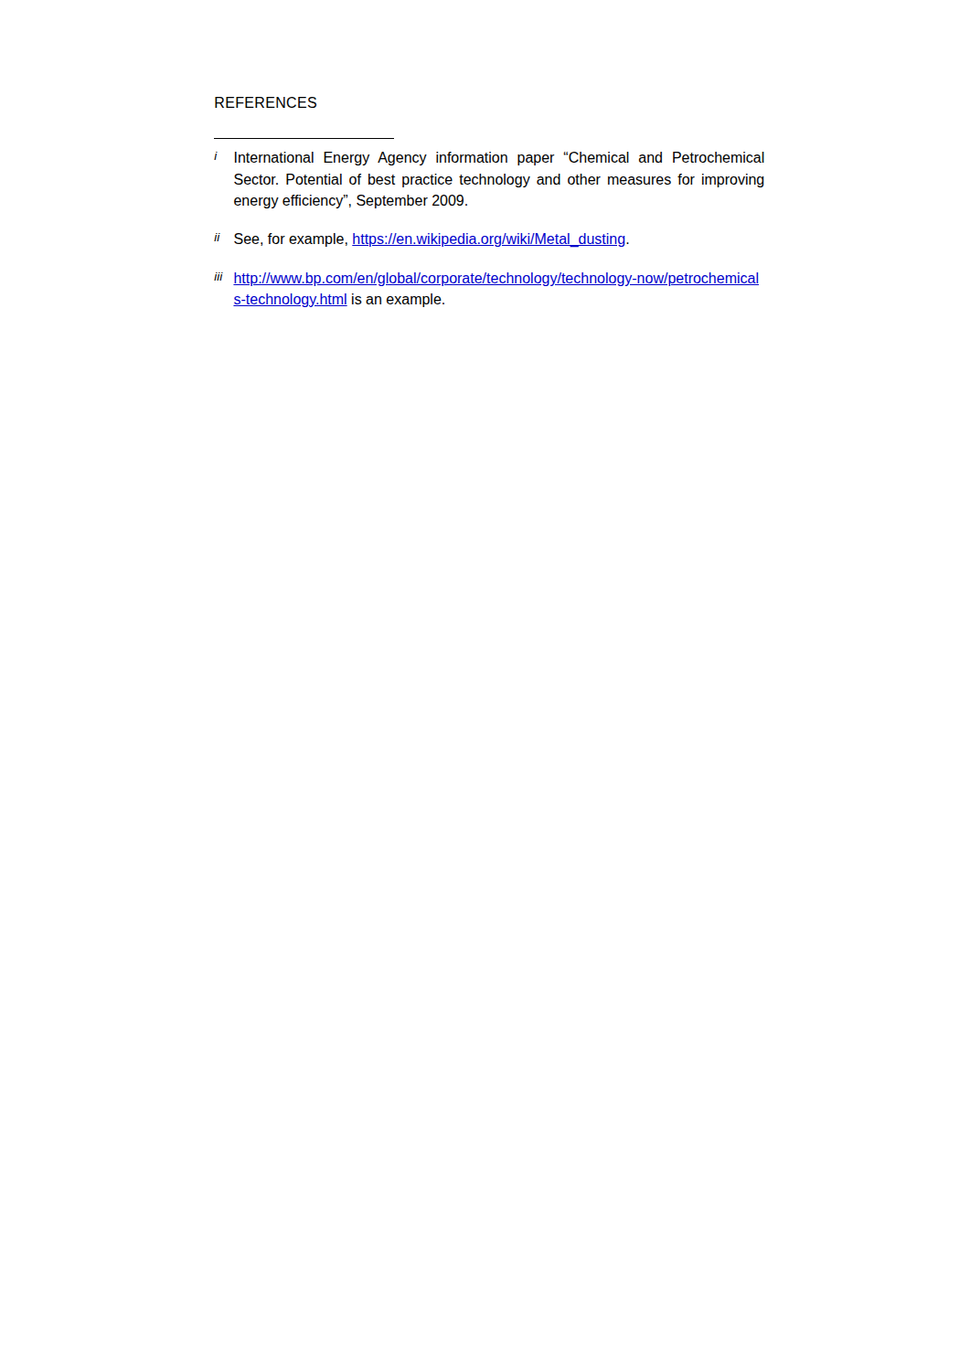REFERENCES
i International Energy Agency information paper “Chemical and Petrochemical Sector. Potential of best practice technology and other measures for improving energy efficiency”, September 2009.
ii See, for example, https://en.wikipedia.org/wiki/Metal_dusting.
iii http://www.bp.com/en/global/corporate/technology/technology-now/petrochemicals-technology.html is an example.